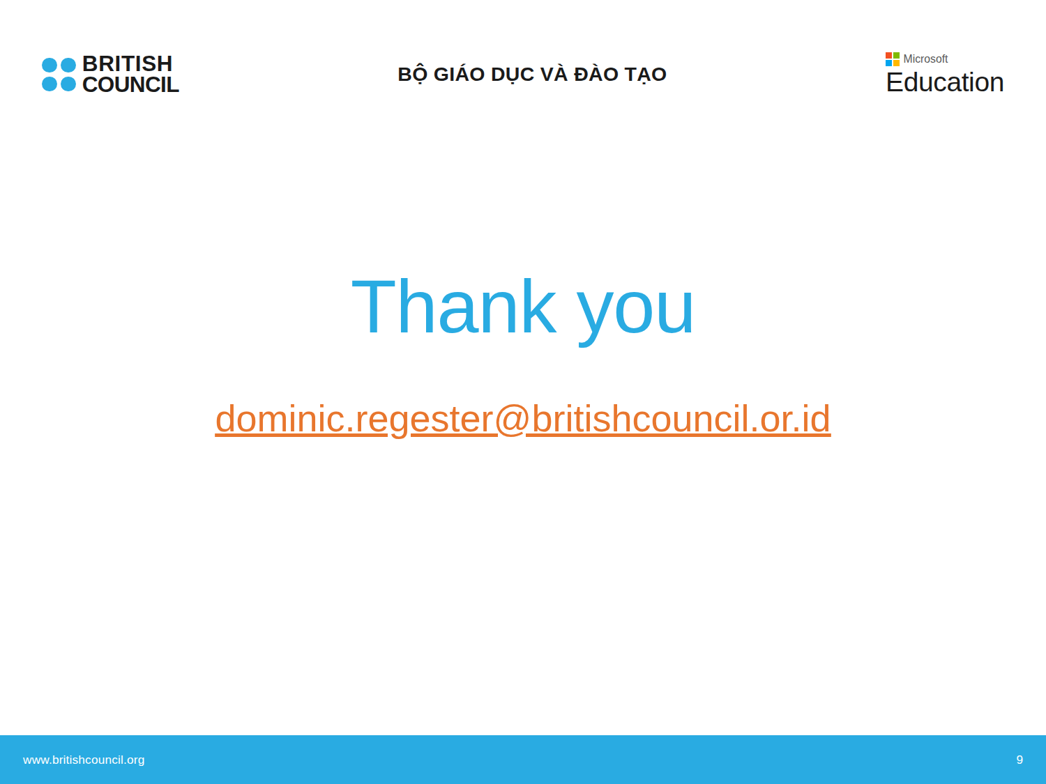BRITISH
COUNCIL
BỘ GIÁO DỤC VÀ ĐÀO TẠO
Microsoft
Education
Thank you
dominic.regester@britishcouncil.or.id
www.britishcouncil.org 9